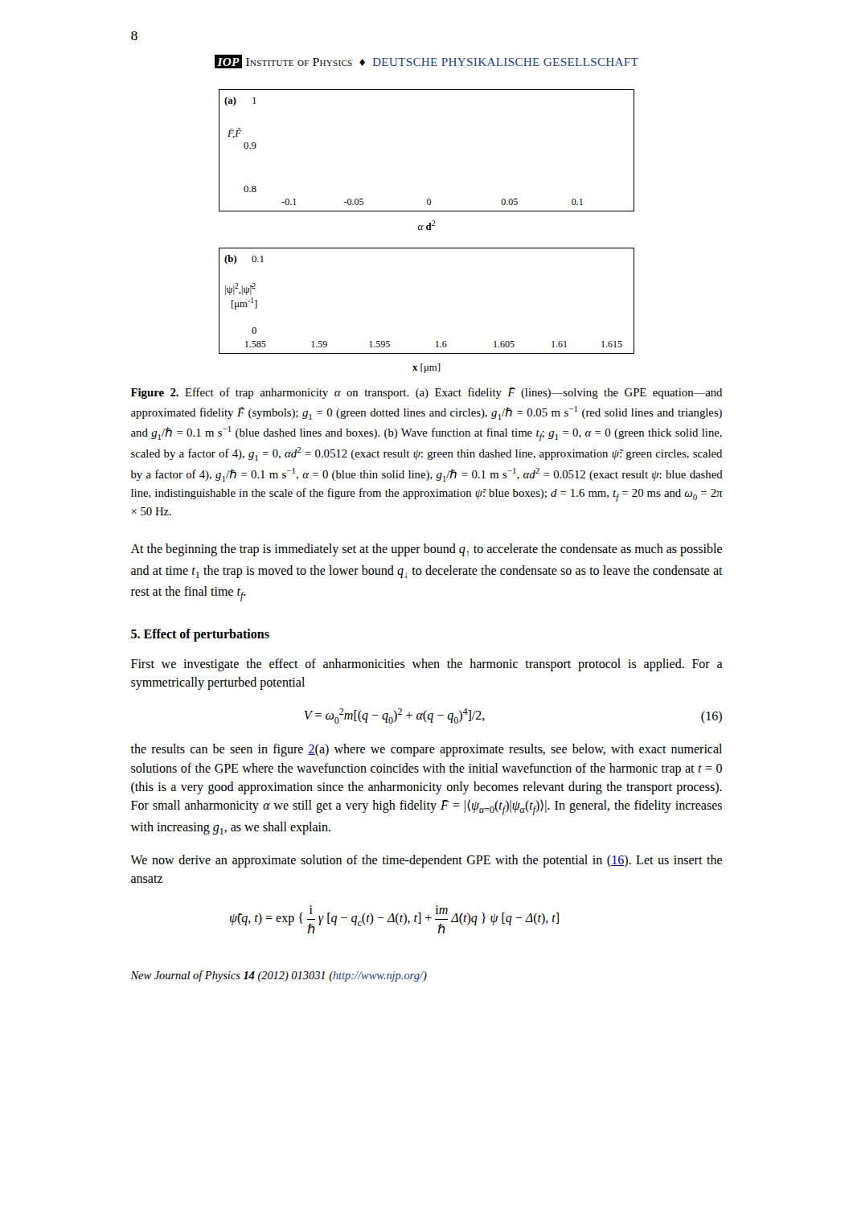8
IOP Institute of Physics ♦ DEUTSCHE PHYSIKALISCHE GESELLSCHAFT
(a)
1
F̄,F̃
0.9
0.8
-0.1
-0.05
0
0.05
0.1
α d2
(b)
0.1
|ψ|2,|ψ̃|2
[μm-1]
0
1.585
1.59
1.595
1.6
1.605
1.61
1.615
x [μm]
Figure 2. Effect of trap anharmonicity α on transport. (a) Exact fidelity F̄ (lines)—solving the GPE equation—and approximated fidelity F̃ (symbols); g1 = 0 (green dotted lines and circles), g1/ℏ = 0.05 m s−1 (red solid lines and triangles) and g1/ℏ = 0.1 m s−1 (blue dashed lines and boxes). (b) Wave function at final time tf; g1 = 0, α = 0 (green thick solid line, scaled by a factor of 4), g1 = 0, αd2 = 0.0512 (exact result ψ: green thin dashed line, approximation ψ̃: green circles, scaled by a factor of 4), g1/ℏ = 0.1 m s−1, α = 0 (blue thin solid line), g1/ℏ = 0.1 m s−1, αd2 = 0.0512 (exact result ψ: blue dashed line, indistinguishable in the scale of the figure from the approximation ψ̃: blue boxes); d = 1.6 mm, tf = 20 ms and ω0 = 2π × 50 Hz.
At the beginning the trap is immediately set at the upper bound q↑ to accelerate the condensate as much as possible and at time t1 the trap is moved to the lower bound q↓ to decelerate the condensate so as to leave the condensate at rest at the final time tf.
5. Effect of perturbations
First we investigate the effect of anharmonicities when the harmonic transport protocol is applied. For a symmetrically perturbed potential
V = ω02m[(q − q0)2 + α(q − q0)4]/2,
(16)
the results can be seen in figure 2(a) where we compare approximate results, see below, with exact numerical solutions of the GPE where the wavefunction coincides with the initial wavefunction of the harmonic trap at t = 0 (this is a very good approximation since the anharmonicity only becomes relevant during the transport process). For small anharmonicity α we still get a very high fidelity F̄ = |⟨ψα=0(tf)|ψα(tf)⟩|. In general, the fidelity increases with increasing g1, as we shall explain.
We now derive an approximate solution of the time-dependent GPE with the potential in (16). Let us insert the ansatz
ψ̃(q, t) = exp { i
ℏ γ [q − qc(t) − Δ(t), t] + im
ℏ Δ̇(t)q } ψ [q − Δ(t), t]
New Journal of Physics 14 (2012) 013031 (http://www.njp.org/)